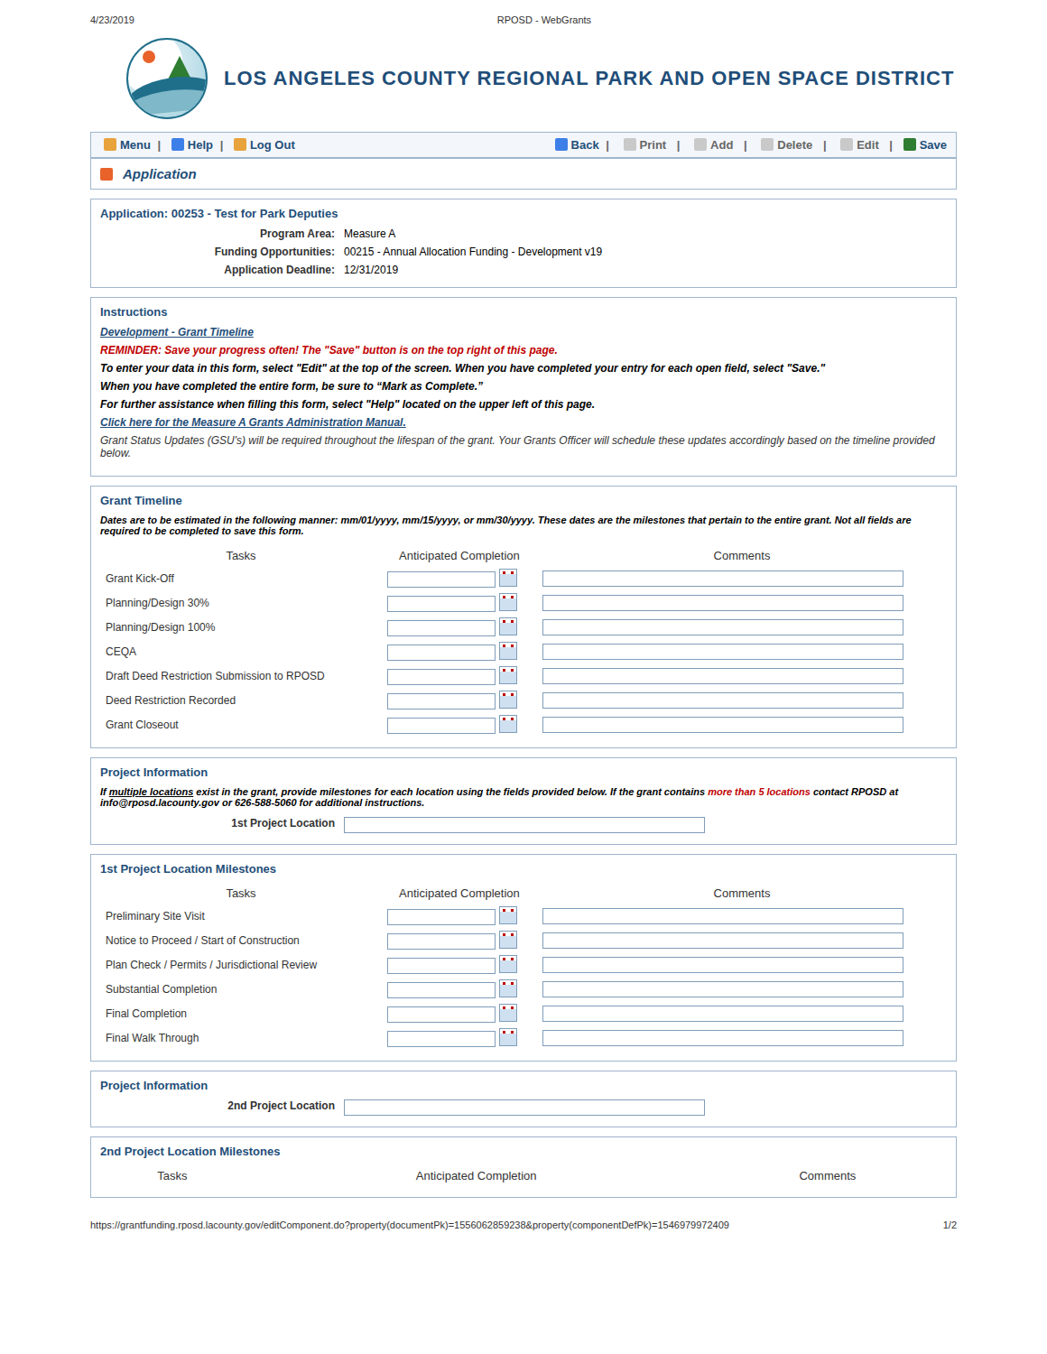4/23/2019
RPOSD - WebGrants
LOS ANGELES COUNTY REGIONAL PARK AND OPEN SPACE DISTRICT
Menu | Help | Log Out
Back | Print | Add | Delete | Edit | Save
Application
Application: 00253 - Test for Park Deputies
Program Area:
Measure A
Funding Opportunities:
00215 - Annual Allocation Funding - Development v19
Application Deadline:
12/31/2019
Instructions
Development - Grant Timeline
REMINDER: Save your progress often! The "Save" button is on the top right of this page.
To enter your data in this form, select "Edit" at the top of the screen. When you have completed your entry for each open field, select "Save."
When you have completed the entire form, be sure to “Mark as Complete.”
For further assistance when filling this form, select "Help" located on the upper left of this page.
Click here for the Measure A Grants Administration Manual.
Grant Status Updates (GSU's) will be required throughout the lifespan of the grant. Your Grants Officer will schedule these updates accordingly based on the timeline provided below.
Grant Timeline
Dates are to be estimated in the following manner: mm/01/yyyy, mm/15/yyyy, or mm/30/yyyy. These dates are the milestones that pertain to the entire grant. Not all fields are required to be completed to save this form.
| Tasks | Anticipated Completion | Comments |
| --- | --- | --- |
| Grant Kick-Off | | |
| Planning/Design 30% | | |
| Planning/Design 100% | | |
| CEQA | | |
| Draft Deed Restriction Submission to RPOSD | | |
| Deed Restriction Recorded | | |
| Grant Closeout | | |
Project Information
If multiple locations exist in the grant, provide milestones for each location using the fields provided below. If the grant contains more than 5 locations contact RPOSD at info@rposd.lacounty.gov or 626-588-5060 for additional instructions.
1st Project Location
1st Project Location Milestones
| Tasks | Anticipated Completion | Comments |
| --- | --- | --- |
| Preliminary Site Visit | | |
| Notice to Proceed / Start of Construction | | |
| Plan Check / Permits / Jurisdictional Review | | |
| Substantial Completion | | |
| Final Completion | | |
| Final Walk Through | | |
Project Information
2nd Project Location
2nd Project Location Milestones
| Tasks | Anticipated Completion | Comments |
| --- | --- | --- |
https://grantfunding.rposd.lacounty.gov/editComponent.do?property(documentPk)=1556062859238&property(componentDefPk)=1546979972409
1/2